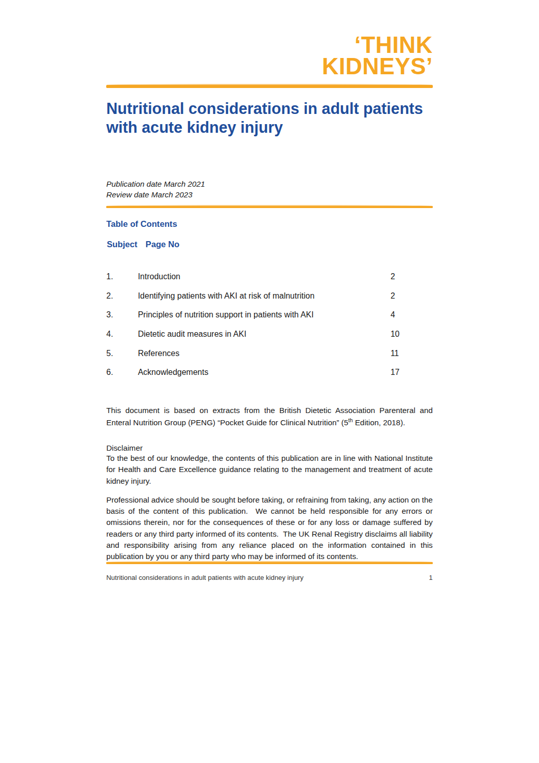‘THINK KIDNEYS’
Nutritional considerations in adult patients
with acute kidney injury
Publication date March 2021
Review date March 2023
Table of Contents
| Subject | Page No |
| --- | --- |
| 1. | Introduction | 2 |
| 2. | Identifying patients with AKI at risk of malnutrition | 2 |
| 3. | Principles of nutrition support in patients with AKI | 4 |
| 4. | Dietetic audit measures in AKI | 10 |
| 5. | References | 11 |
| 6. | Acknowledgements | 17 |
This document is based on extracts from the British Dietetic Association Parenteral and Enteral Nutrition Group (PENG) “Pocket Guide for Clinical Nutrition” (5th Edition, 2018).
Disclaimer
To the best of our knowledge, the contents of this publication are in line with National Institute for Health and Care Excellence guidance relating to the management and treatment of acute kidney injury.
Professional advice should be sought before taking, or refraining from taking, any action on the basis of the content of this publication. We cannot be held responsible for any errors or omissions therein, nor for the consequences of these or for any loss or damage suffered by readers or any third party informed of its contents. The UK Renal Registry disclaims all liability and responsibility arising from any reliance placed on the information contained in this publication by you or any third party who may be informed of its contents.
Nutritional considerations in adult patients with acute kidney injury 1